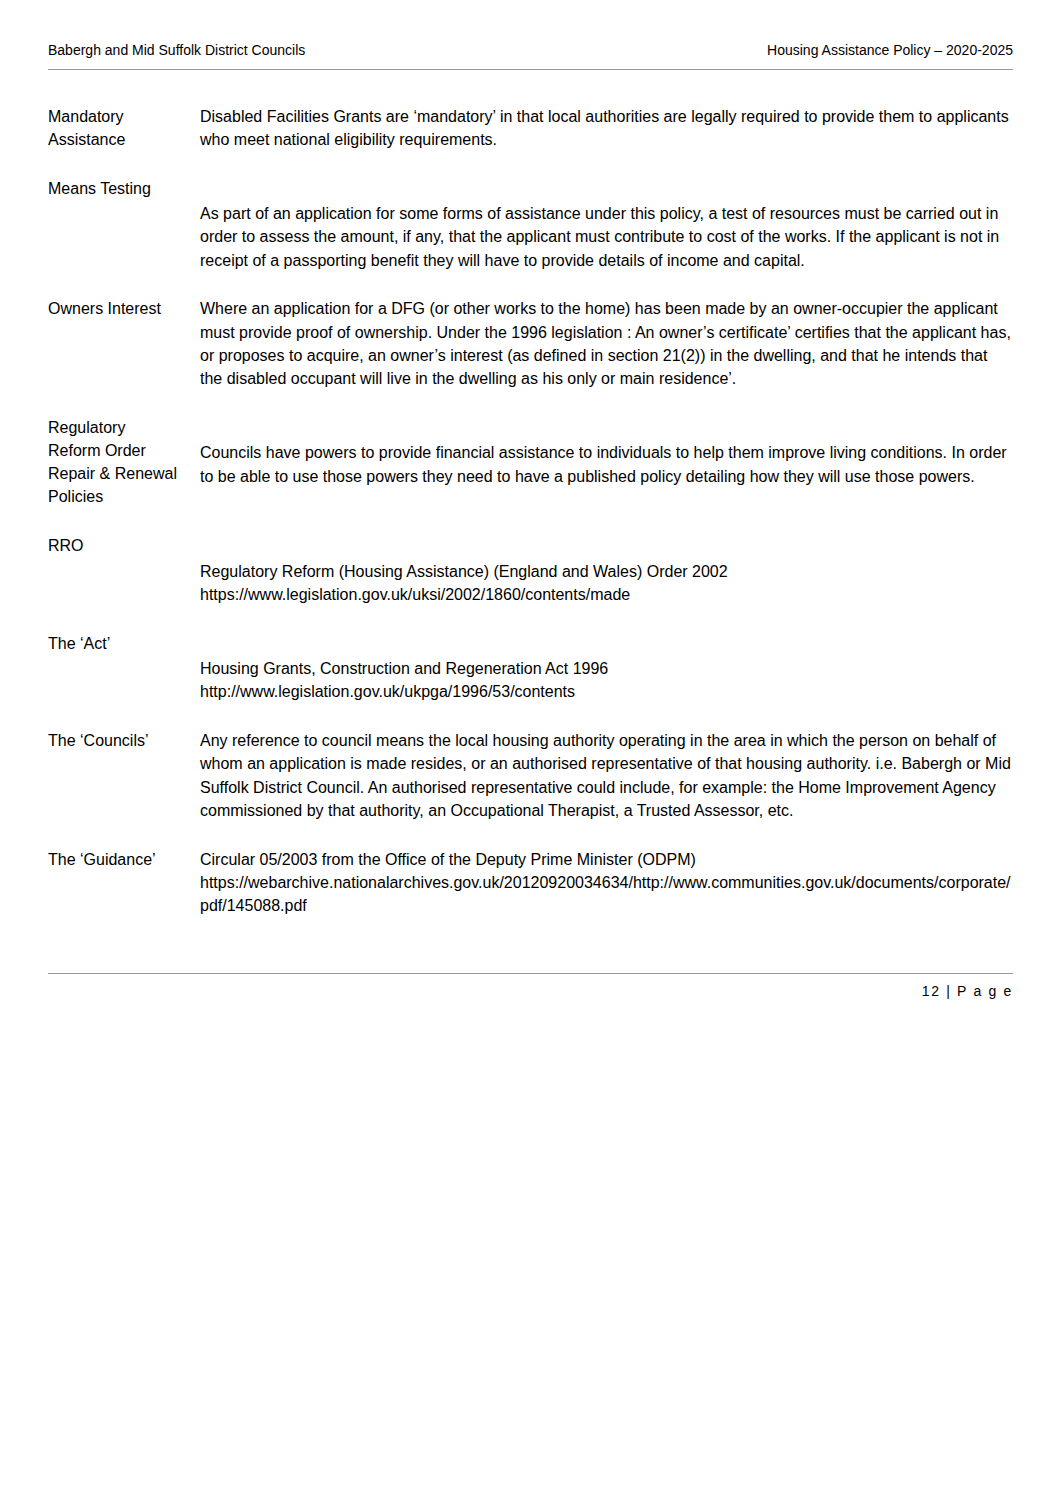Babergh and Mid Suffolk District Councils Housing Assistance Policy – 2020-2025
Mandatory Assistance
Disabled Facilities Grants are ‘mandatory’ in that local authorities are legally required to provide them to applicants who meet national eligibility requirements.
Means Testing
As part of an application for some forms of assistance under this policy, a test of resources must be carried out in order to assess the amount, if any, that the applicant must contribute to cost of the works. If the applicant is not in receipt of a passporting benefit they will have to provide details of income and capital.
Owners Interest
Where an application for a DFG (or other works to the home) has been made by an owner-occupier the applicant must provide proof of ownership. Under the 1996 legislation : An owner’s certificate’ certifies that the applicant has, or proposes to acquire, an owner’s interest (as defined in section 21(2)) in the dwelling, and that he intends that the disabled occupant will live in the dwelling as his only or main residence’.
Regulatory Reform Order Repair & Renewal Policies
Councils have powers to provide financial assistance to individuals to help them improve living conditions. In order to be able to use those powers they need to have a published policy detailing how they will use those powers.
RRO
Regulatory Reform (Housing Assistance) (England and Wales) Order 2002
https://www.legislation.gov.uk/uksi/2002/1860/contents/made
The ‘Act’
Housing Grants, Construction and Regeneration Act 1996
http://www.legislation.gov.uk/ukpga/1996/53/contents
The ‘Councils’
Any reference to council means the local housing authority operating in the area in which the person on behalf of whom an application is made resides, or an authorised representative of that housing authority. i.e. Babergh or Mid Suffolk District Council. An authorised representative could include, for example: the Home Improvement Agency commissioned by that authority, an Occupational Therapist, a Trusted Assessor, etc.
The ‘Guidance’
Circular 05/2003 from the Office of the Deputy Prime Minister (ODPM)
https://webarchive.nationalarchives.gov.uk/20120920034634/http://www.communities.gov.uk/documents/corporate/pdf/145088.pdf
12 | P a g e